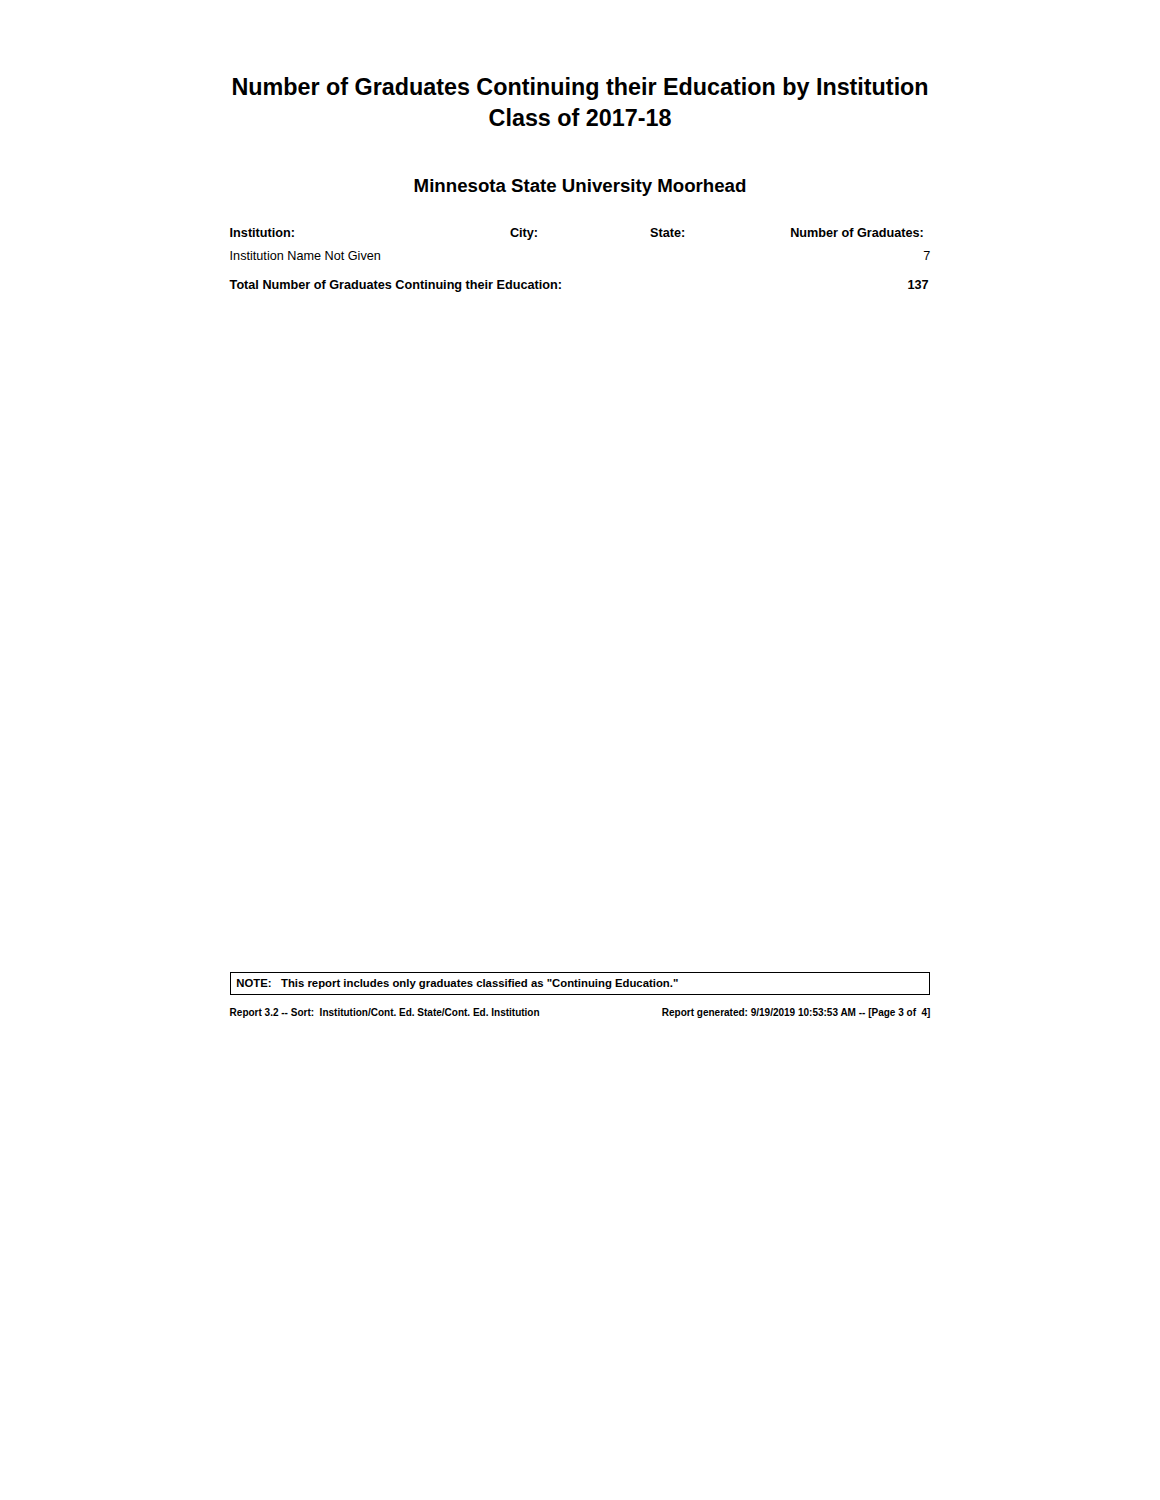Number of Graduates Continuing their Education by Institution
Class of 2017-18
Minnesota State University Moorhead
| Institution: | City: | State: | Number of Graduates: |
| --- | --- | --- | --- |
| Institution Name Not Given | | | 7 |
| Total Number of Graduates Continuing their Education: | 137 |
NOTE: This report includes only graduates classified as "Continuing Education."
Report 3.2 -- Sort: Institution/Cont. Ed. State/Cont. Ed. Institution
Report generated: 9/19/2019 10:53:53 AM -- [Page 3 of 4]